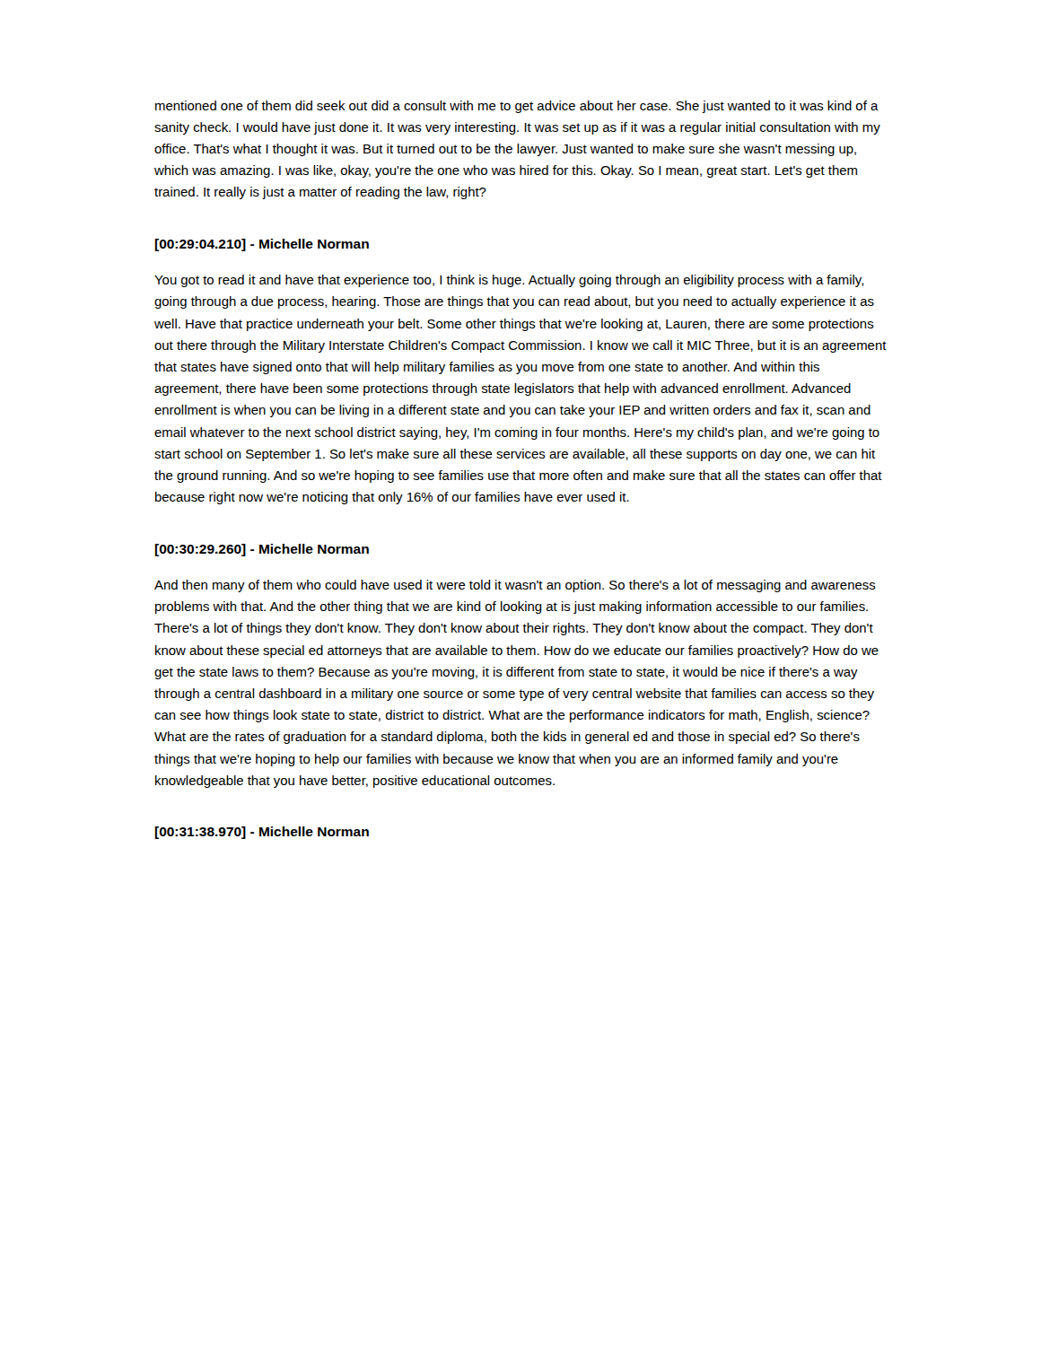mentioned one of them did seek out did a consult with me to get advice about her case. She just wanted to it was kind of a sanity check. I would have just done it. It was very interesting. It was set up as if it was a regular initial consultation with my office. That's what I thought it was. But it turned out to be the lawyer. Just wanted to make sure she wasn't messing up, which was amazing. I was like, okay, you're the one who was hired for this. Okay. So I mean, great start. Let's get them trained. It really is just a matter of reading the law, right?
[00:29:04.210] - Michelle Norman
You got to read it and have that experience too, I think is huge. Actually going through an eligibility process with a family, going through a due process, hearing. Those are things that you can read about, but you need to actually experience it as well. Have that practice underneath your belt. Some other things that we're looking at, Lauren, there are some protections out there through the Military Interstate Children's Compact Commission. I know we call it MIC Three, but it is an agreement that states have signed onto that will help military families as you move from one state to another. And within this agreement, there have been some protections through state legislators that help with advanced enrollment. Advanced enrollment is when you can be living in a different state and you can take your IEP and written orders and fax it, scan and email whatever to the next school district saying, hey, I'm coming in four months. Here's my child's plan, and we're going to start school on September 1. So let's make sure all these services are available, all these supports on day one, we can hit the ground running. And so we're hoping to see families use that more often and make sure that all the states can offer that because right now we're noticing that only 16% of our families have ever used it.
[00:30:29.260] - Michelle Norman
And then many of them who could have used it were told it wasn't an option. So there's a lot of messaging and awareness problems with that. And the other thing that we are kind of looking at is just making information accessible to our families. There's a lot of things they don't know. They don't know about their rights. They don't know about the compact. They don't know about these special ed attorneys that are available to them. How do we educate our families proactively? How do we get the state laws to them? Because as you're moving, it is different from state to state, it would be nice if there's a way through a central dashboard in a military one source or some type of very central website that families can access so they can see how things look state to state, district to district. What are the performance indicators for math, English, science? What are the rates of graduation for a standard diploma, both the kids in general ed and those in special ed? So there's things that we're hoping to help our families with because we know that when you are an informed family and you're knowledgeable that you have better, positive educational outcomes.
[00:31:38.970] - Michelle Norman